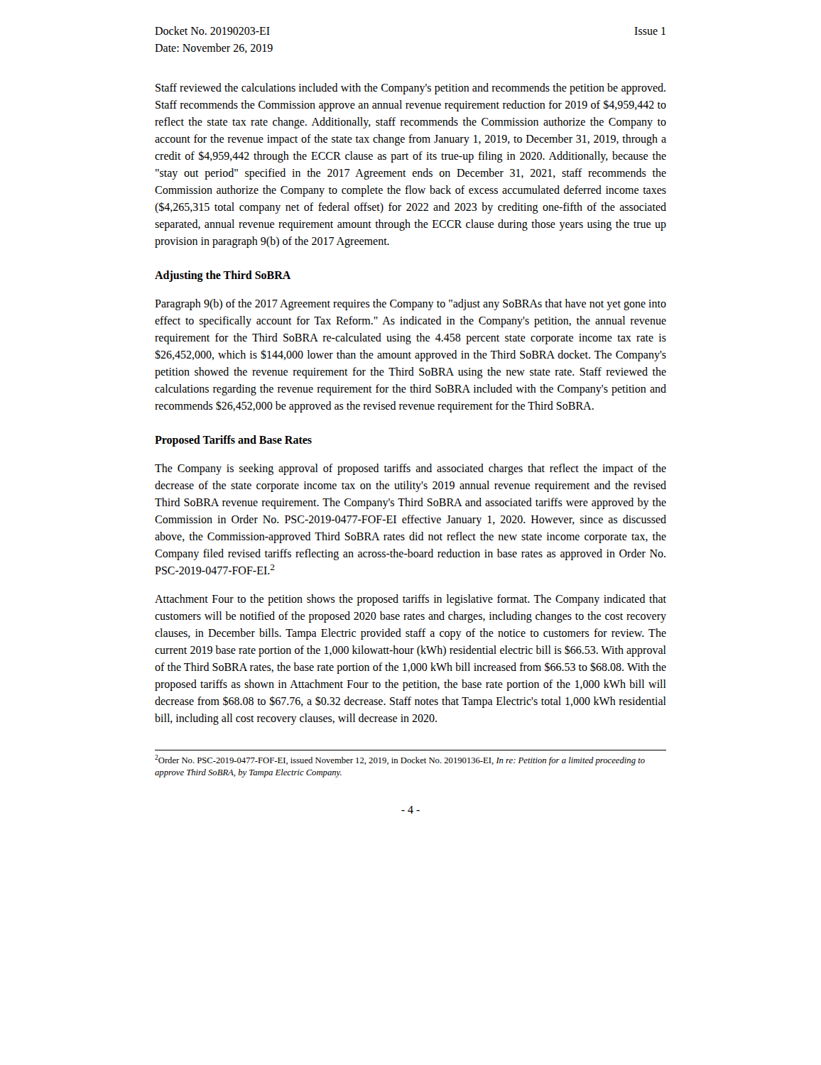Docket No. 20190203-EI
Date: November 26, 2019
Issue 1
Staff reviewed the calculations included with the Company's petition and recommends the petition be approved. Staff recommends the Commission approve an annual revenue requirement reduction for 2019 of $4,959,442 to reflect the state tax rate change. Additionally, staff recommends the Commission authorize the Company to account for the revenue impact of the state tax change from January 1, 2019, to December 31, 2019, through a credit of $4,959,442 through the ECCR clause as part of its true-up filing in 2020. Additionally, because the "stay out period" specified in the 2017 Agreement ends on December 31, 2021, staff recommends the Commission authorize the Company to complete the flow back of excess accumulated deferred income taxes ($4,265,315 total company net of federal offset) for 2022 and 2023 by crediting one-fifth of the associated separated, annual revenue requirement amount through the ECCR clause during those years using the true up provision in paragraph 9(b) of the 2017 Agreement.
Adjusting the Third SoBRA
Paragraph 9(b) of the 2017 Agreement requires the Company to "adjust any SoBRAs that have not yet gone into effect to specifically account for Tax Reform." As indicated in the Company's petition, the annual revenue requirement for the Third SoBRA re-calculated using the 4.458 percent state corporate income tax rate is $26,452,000, which is $144,000 lower than the amount approved in the Third SoBRA docket. The Company's petition showed the revenue requirement for the Third SoBRA using the new state rate. Staff reviewed the calculations regarding the revenue requirement for the third SoBRA included with the Company's petition and recommends $26,452,000 be approved as the revised revenue requirement for the Third SoBRA.
Proposed Tariffs and Base Rates
The Company is seeking approval of proposed tariffs and associated charges that reflect the impact of the decrease of the state corporate income tax on the utility's 2019 annual revenue requirement and the revised Third SoBRA revenue requirement. The Company's Third SoBRA and associated tariffs were approved by the Commission in Order No. PSC-2019-0477-FOF-EI effective January 1, 2020. However, since as discussed above, the Commission-approved Third SoBRA rates did not reflect the new state income corporate tax, the Company filed revised tariffs reflecting an across-the-board reduction in base rates as approved in Order No. PSC-2019-0477-FOF-EI.2
Attachment Four to the petition shows the proposed tariffs in legislative format. The Company indicated that customers will be notified of the proposed 2020 base rates and charges, including changes to the cost recovery clauses, in December bills. Tampa Electric provided staff a copy of the notice to customers for review. The current 2019 base rate portion of the 1,000 kilowatt-hour (kWh) residential electric bill is $66.53. With approval of the Third SoBRA rates, the base rate portion of the 1,000 kWh bill increased from $66.53 to $68.08. With the proposed tariffs as shown in Attachment Four to the petition, the base rate portion of the 1,000 kWh bill will decrease from $68.08 to $67.76, a $0.32 decrease. Staff notes that Tampa Electric's total 1,000 kWh residential bill, including all cost recovery clauses, will decrease in 2020.
2Order No. PSC-2019-0477-FOF-EI, issued November 12, 2019, in Docket No. 20190136-EI, In re: Petition for a limited proceeding to approve Third SoBRA, by Tampa Electric Company.
- 4 -